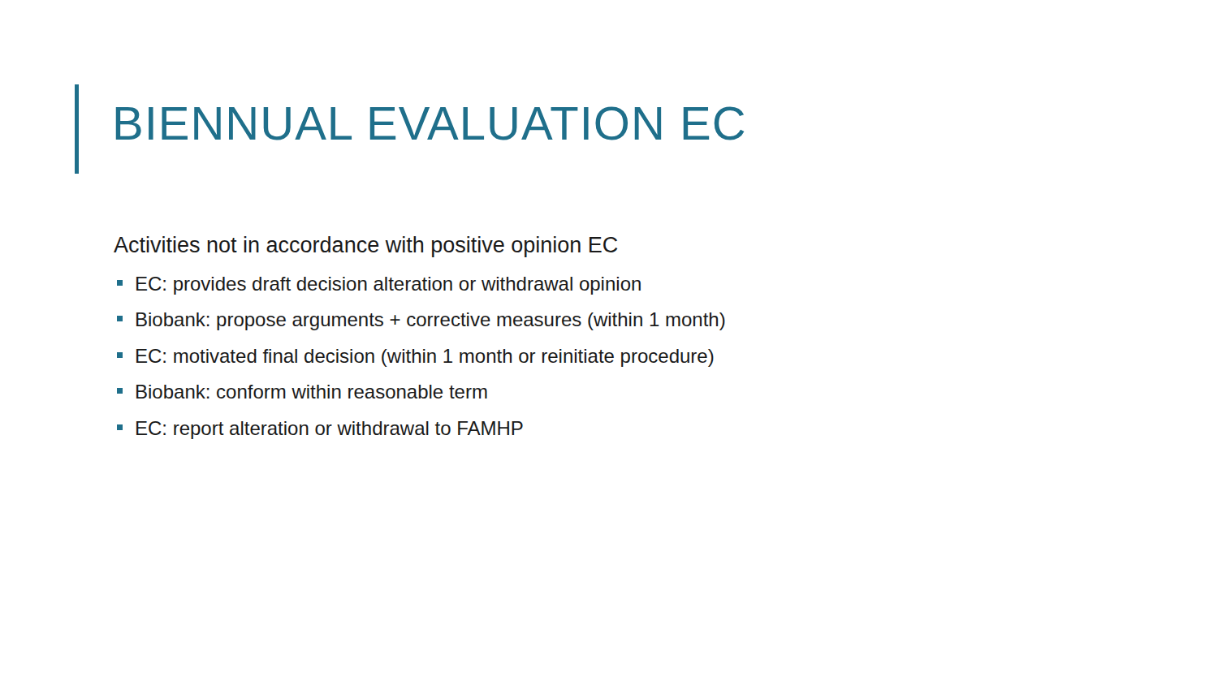Biennual evaluation EC
Activities not in accordance with positive opinion EC
EC: provides draft decision alteration or withdrawal opinion
Biobank: propose arguments + corrective measures (within 1 month)
EC: motivated final decision (within 1 month or reinitiate procedure)
Biobank: conform within reasonable term
EC: report alteration or withdrawal to FAMHP